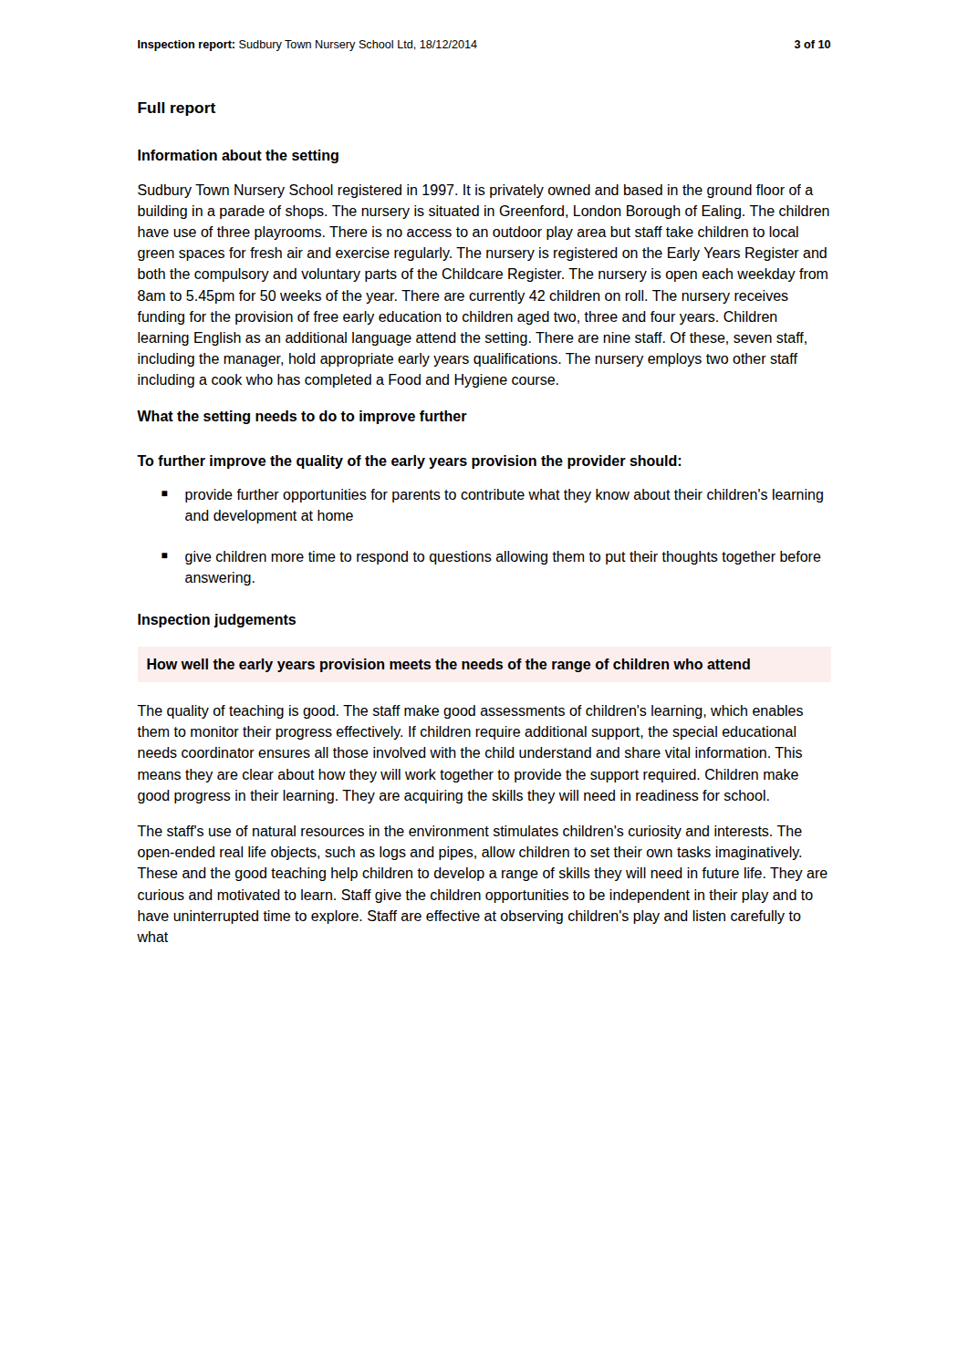Inspection report: Sudbury Town Nursery School Ltd, 18/12/2014 3 of 10
Full report
Information about the setting
Sudbury Town Nursery School registered in 1997. It is privately owned and based in the ground floor of a building in a parade of shops. The nursery is situated in Greenford, London Borough of Ealing. The children have use of three playrooms. There is no access to an outdoor play area but staff take children to local green spaces for fresh air and exercise regularly. The nursery is registered on the Early Years Register and both the compulsory and voluntary parts of the Childcare Register. The nursery is open each weekday from 8am to 5.45pm for 50 weeks of the year. There are currently 42 children on roll. The nursery receives funding for the provision of free early education to children aged two, three and four years. Children learning English as an additional language attend the setting. There are nine staff. Of these, seven staff, including the manager, hold appropriate early years qualifications. The nursery employs two other staff including a cook who has completed a Food and Hygiene course.
What the setting needs to do to improve further
To further improve the quality of the early years provision the provider should:
provide further opportunities for parents to contribute what they know about their children's learning and development at home
give children more time to respond to questions allowing them to put their thoughts together before answering.
Inspection judgements
How well the early years provision meets the needs of the range of children who attend
The quality of teaching is good. The staff make good assessments of children's learning, which enables them to monitor their progress effectively. If children require additional support, the special educational needs coordinator ensures all those involved with the child understand and share vital information. This means they are clear about how they will work together to provide the support required. Children make good progress in their learning. They are acquiring the skills they will need in readiness for school.
The staff's use of natural resources in the environment stimulates children's curiosity and interests. The open-ended real life objects, such as logs and pipes, allow children to set their own tasks imaginatively. These and the good teaching help children to develop a range of skills they will need in future life. They are curious and motivated to learn. Staff give the children opportunities to be independent in their play and to have uninterrupted time to explore. Staff are effective at observing children's play and listen carefully to what